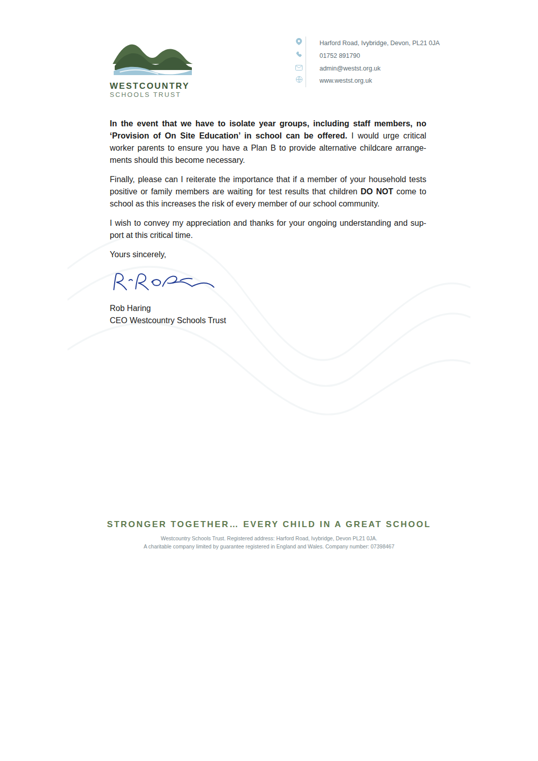Westcountry Schools Trust
| | | Harford Road, Ivybridge, Devon, PL21 0JA |
| | | 01752 891790 |
| | | admin@westst.org.uk |
| | | www.westst.org.uk |
In the event that we have to isolate year groups, including staff members, no ‘Provision of On Site Education’ in school can be offered. I would urge critical worker parents to ensure you have a Plan B to provide alternative childcare arrangements should this become necessary.
Finally, please can I reiterate the importance that if a member of your household tests positive or family members are waiting for test results that children DO NOT come to school as this increases the risk of every member of our school community.
I wish to convey my appreciation and thanks for your ongoing understanding and support at this critical time.
Yours sincerely,
Rob Haring CEO Westcountry Schools Trust
Stronger together… Every child in a great school
Westcountry Schools Trust. Registered address: Harford Road, Ivybridge, Devon PL21 0JA.
A charitable company limited by guarantee registered in England and Wales. Company number: 07398467